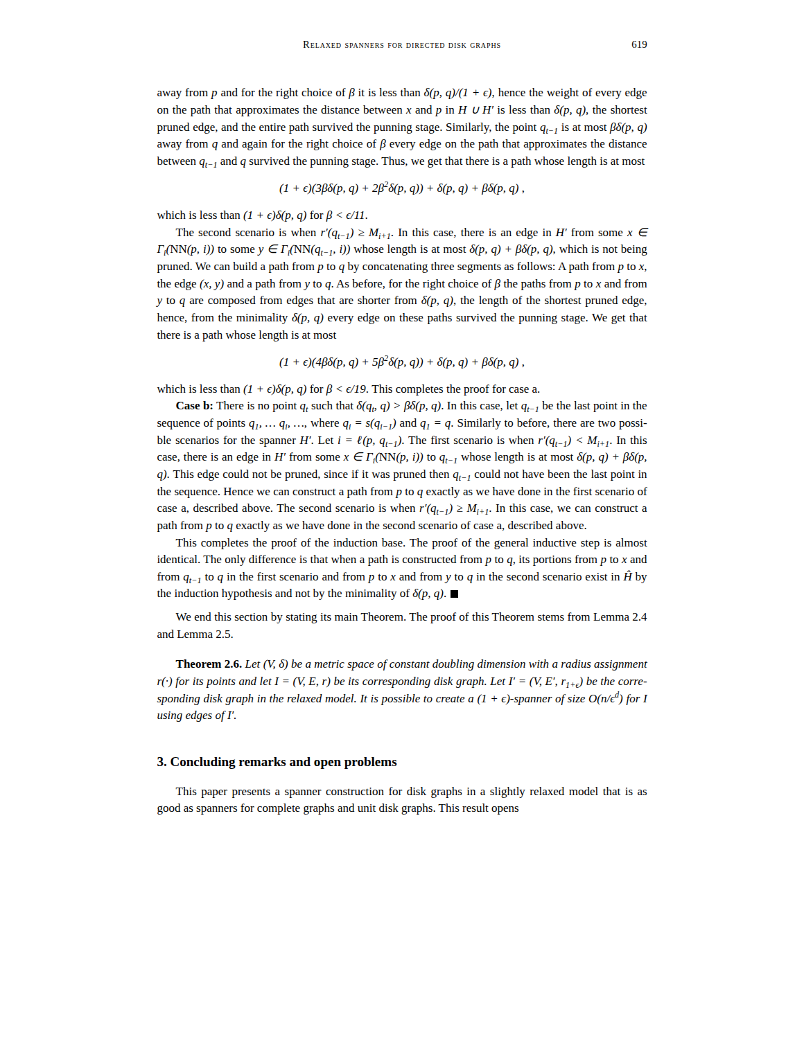Relaxed spanners for directed disk graphs 619
away from p and for the right choice of β it is less than δ(p, q)/(1 + ϵ), hence the weight of every edge on the path that approximates the distance between x and p in H ∪ H′ is less than δ(p, q), the shortest pruned edge, and the entire path survived the punning stage. Similarly, the point qt−1 is at most βδ(p, q) away from q and again for the right choice of β every edge on the path that approximates the distance between qt−1 and q survived the punning stage. Thus, we get that there is a path whose length is at most
(1 + ϵ)(3βδ(p, q) + 2β2δ(p, q)) + δ(p, q) + βδ(p, q) ,
which is less than (1 + ϵ)δ(p, q) for β < ϵ/11.
The second scenario is when r′(qt−1) ≥ Mi+1. In this case, there is an edge in H′ from some x ∈ Γi(NN(p, i)) to some y ∈ Γi(NN(qt−1, i)) whose length is at most δ(p, q) + βδ(p, q), which is not being pruned. We can build a path from p to q by concatenating three segments as follows: A path from p to x, the edge (x, y) and a path from y to q. As before, for the right choice of β the paths from p to x and from y to q are composed from edges that are shorter from δ(p, q), the length of the shortest pruned edge, hence, from the minimality δ(p, q) every edge on these paths survived the punning stage. We get that there is a path whose length is at most
(1 + ϵ)(4βδ(p, q) + 5β2δ(p, q)) + δ(p, q) + βδ(p, q) ,
which is less than (1 + ϵ)δ(p, q) for β < ϵ/19. This completes the proof for case a.
Case b: There is no point qt such that δ(qt, q) > βδ(p, q). In this case, let qt−1 be the last point in the sequence of points q1, … qi, …, where qi = s(qi−1) and q1 = q. Similarly to before, there are two possible scenarios for the spanner H′. Let i = ℓ(p, qt−1). The first scenario is when r′(qt−1) < Mi+1. In this case, there is an edge in H′ from some x ∈ Γi(NN(p, i)) to qt−1 whose length is at most δ(p, q) + βδ(p, q). This edge could not be pruned, since if it was pruned then qt−1 could not have been the last point in the sequence. Hence we can construct a path from p to q exactly as we have done in the first scenario of case a, described above. The second scenario is when r′(qt−1) ≥ Mi+1. In this case, we can construct a path from p to q exactly as we have done in the second scenario of case a, described above.
This completes the proof of the induction base. The proof of the general inductive step is almost identical. The only difference is that when a path is constructed from p to q, its portions from p to x and from qt−1 to q in the first scenario and from p to x and from y to q in the second scenario exist in Ĥ by the induction hypothesis and not by the minimality of δ(p, q).
We end this section by stating its main Theorem. The proof of this Theorem stems from Lemma 2.4 and Lemma 2.5.
Theorem 2.6. Let (V, δ) be a metric space of constant doubling dimension with a radius assignment r(·) for its points and let I = (V, E, r) be its corresponding disk graph. Let I′ = (V, E′, r1+ϵ) be the corresponding disk graph in the relaxed model. It is possible to create a (1 + ϵ)-spanner of size O(n/ϵd) for I using edges of I′.
3. Concluding remarks and open problems
This paper presents a spanner construction for disk graphs in a slightly relaxed model that is as good as spanners for complete graphs and unit disk graphs. This result opens